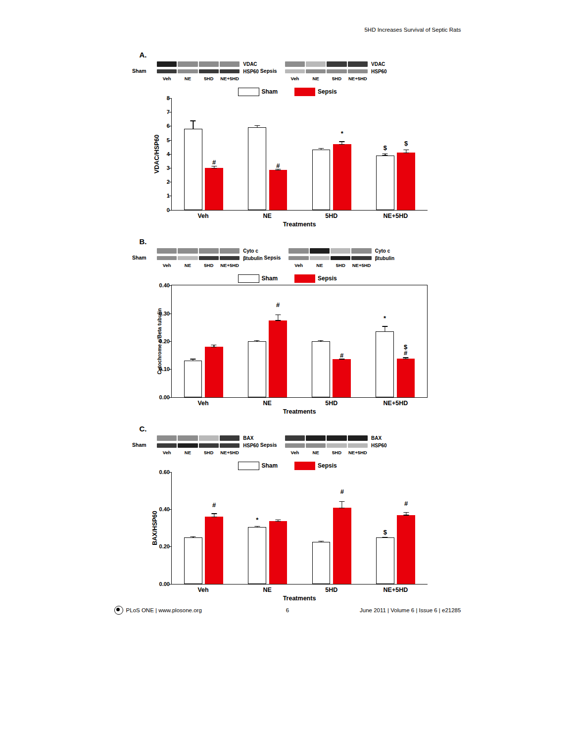5HD Increases Survival of Septic Rats
A.
Sham
VDAC
HSP60
Veh NE 5HD NE+5HD
Sepsis
VDAC
HSP60
Veh NE 5HD NE+5HD
Sham Sepsis
VDAC/HSP60
8
7
6
5
4
3
2
1
0
#
#
*
$
$
Veh NE 5HD NE+5HD
Treatments
B.
Sham
Cyto c
βtubulin
Veh NE 5HD NE+5HD
Sepsis
Cyto c
βtubulin
Veh NE 5HD NE+5HD
Sham Sepsis
Cytochrome c/Beta tubulin
0.40
0.30
0.20
0.10
0.00
#
#
*
$
#
Veh NE 5HD NE+5HD
Treatments
C.
Sham
BAX
HSP60
Veh NE 5HD NE+5HD
Sepsis
BAX
HSP60
Veh NE 5HD NE+5HD
Sham Sepsis
BAX/HSP60
0.60
0.40
0.20
0.00
#
*
#
$
#
Veh NE 5HD NE+5HD
Treatments
PLoS ONE | www.plosone.org
6
June 2011 | Volume 6 | Issue 6 | e21285